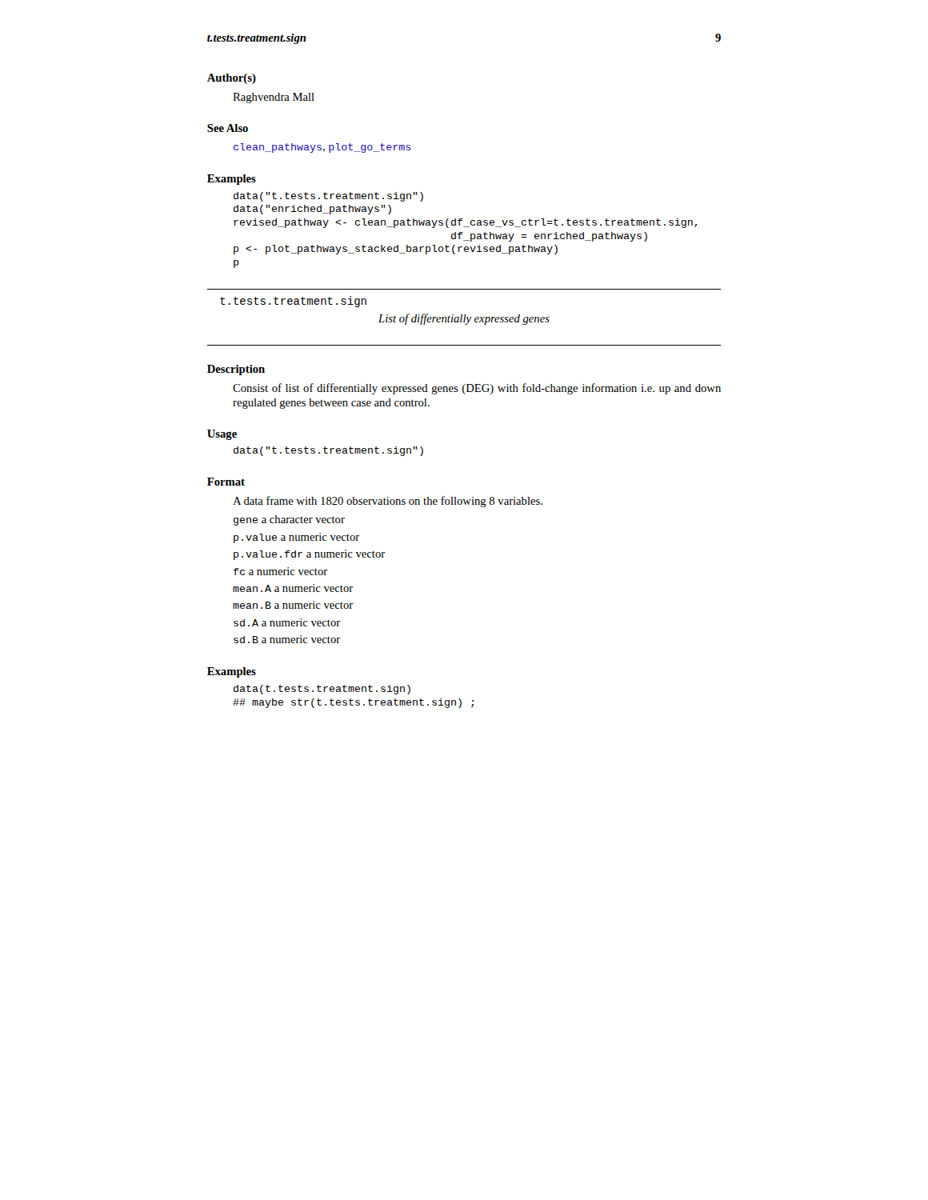t.tests.treatment.sign 9
Author(s)
Raghvendra Mall
See Also
clean_pathways, plot_go_terms
Examples
data("t.tests.treatment.sign")
data("enriched_pathways")
revised_pathway <- clean_pathways(df_case_vs_ctrl=t.tests.treatment.sign,
                                  df_pathway = enriched_pathways)
p <- plot_pathways_stacked_barplot(revised_pathway)
p
t.tests.treatment.sign
List of differentially expressed genes
Description
Consist of list of differentially expressed genes (DEG) with fold-change information i.e. up and down regulated genes between case and control.
Usage
data("t.tests.treatment.sign")
Format
A data frame with 1820 observations on the following 8 variables.
gene a character vector
p.value a numeric vector
p.value.fdr a numeric vector
fc a numeric vector
mean.A a numeric vector
mean.B a numeric vector
sd.A a numeric vector
sd.B a numeric vector
Examples
data(t.tests.treatment.sign)
## maybe str(t.tests.treatment.sign) ;